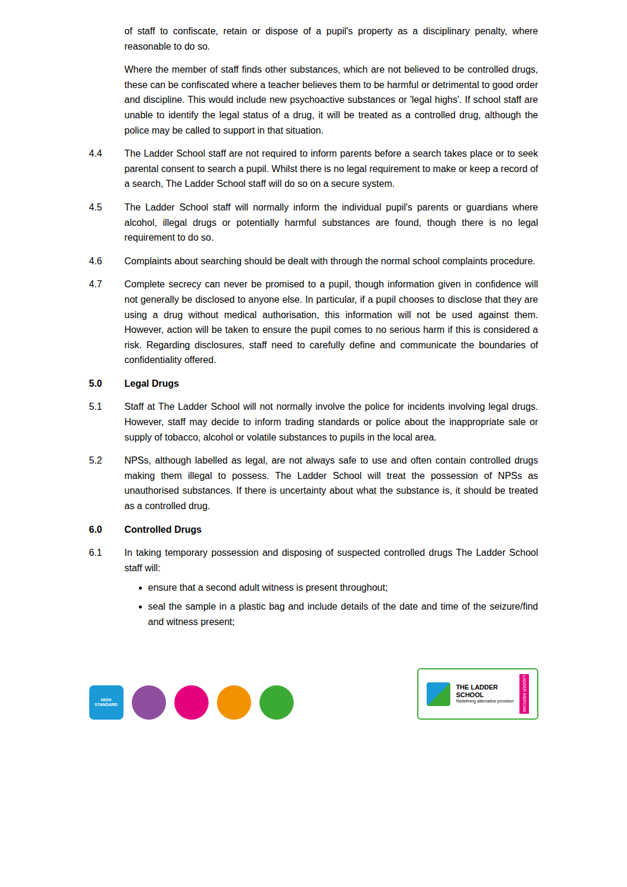of staff to confiscate, retain or dispose of a pupil's property as a disciplinary penalty, where reasonable to do so.
Where the member of staff finds other substances, which are not believed to be controlled drugs, these can be confiscated where a teacher believes them to be harmful or detrimental to good order and discipline. This would include new psychoactive substances or 'legal highs'. If school staff are unable to identify the legal status of a drug, it will be treated as a controlled drug, although the police may be called to support in that situation.
4.4
The Ladder School staff are not required to inform parents before a search takes place or to seek parental consent to search a pupil. Whilst there is no legal requirement to make or keep a record of a search, The Ladder School staff will do so on a secure system.
4.5
The Ladder School staff will normally inform the individual pupil's parents or guardians where alcohol, illegal drugs or potentially harmful substances are found, though there is no legal requirement to do so.
4.6
Complaints about searching should be dealt with through the normal school complaints procedure.
4.7
Complete secrecy can never be promised to a pupil, though information given in confidence will not generally be disclosed to anyone else. In particular, if a pupil chooses to disclose that they are using a drug without medical authorisation, this information will not be used against them. However, action will be taken to ensure the pupil comes to no serious harm if this is considered a risk. Regarding disclosures, staff need to carefully define and communicate the boundaries of confidentiality offered.
5.0
Legal Drugs
5.1
Staff at The Ladder School will not normally involve the police for incidents involving legal drugs. However, staff may decide to inform trading standards or police about the inappropriate sale or supply of tobacco, alcohol or volatile substances to pupils in the local area.
5.2
NPSs, although labelled as legal, are not always safe to use and often contain controlled drugs making them illegal to possess. The Ladder School will treat the possession of NPSs as unauthorised substances. If there is uncertainty about what the substance is, it should be treated as a controlled drug.
6.0
Controlled Drugs
6.1
In taking temporary possession and disposing of suspected controlled drugs The Ladder School staff will:
ensure that a second adult witness is present throughout;
seal the sample in a plastic bag and include details of the date and time of the seizure/find and witness present;
HIGH
STANDARD
THE LADDER
SCHOOLRedefining alternative provision
LADDER MERCIAN